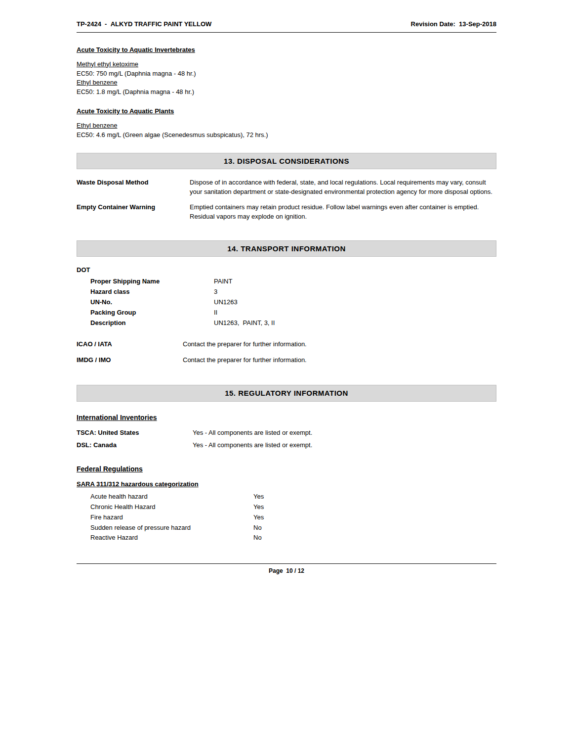TP-2424 - ALKYD TRAFFIC PAINT YELLOW
Revision Date: 13-Sep-2018
Acute Toxicity to Aquatic Invertebrates
Methyl ethyl ketoxime EC50: 750 mg/L (Daphnia magna - 48 hr.) Ethyl benzene EC50: 1.8 mg/L (Daphnia magna - 48 hr.)
Acute Toxicity to Aquatic Plants
Ethyl benzene EC50: 4.6 mg/L (Green algae (Scenedesmus subspicatus), 72 hrs.)
13. DISPOSAL CONSIDERATIONS
| Waste Disposal Method | Dispose of in accordance with federal, state, and local regulations. Local requirements may vary, consult your sanitation department or state-designated environmental protection agency for more disposal options. |
| Empty Container Warning | Emptied containers may retain product residue. Follow label warnings even after container is emptied. Residual vapors may explode on ignition. |
14. TRANSPORT INFORMATION
DOT
| Proper Shipping Name | PAINT |
| Hazard class | 3 |
| UN-No. | UN1263 |
| Packing Group | II |
| Description | UN1263, PAINT, 3, II |
| ICAO / IATA | Contact the preparer for further information. |
| IMDG / IMO | Contact the preparer for further information. |
15. REGULATORY INFORMATION
International Inventories
| TSCA: United States | Yes - All components are listed or exempt. |
| DSL: Canada | Yes - All components are listed or exempt. |
Federal Regulations
SARA 311/312 hazardous categorization
| Acute health hazard | Yes |
| Chronic Health Hazard | Yes |
| Fire hazard | Yes |
| Sudden release of pressure hazard | No |
| Reactive Hazard | No |
Page 10 / 12